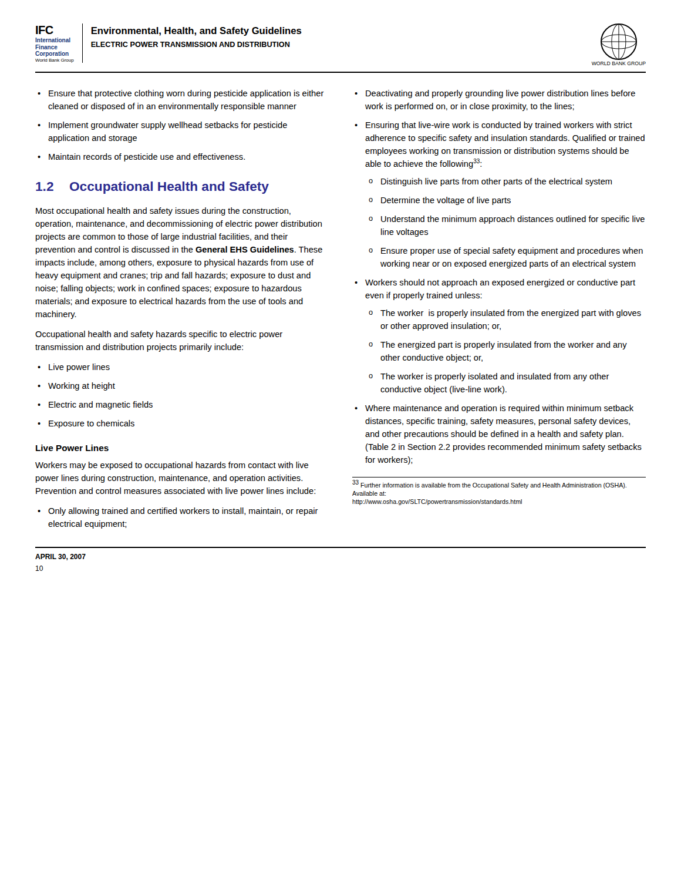IFC International
Finance
Corporation World Bank Group
Environmental, Health, and Safety Guidelines
ELECTRIC POWER TRANSMISSION AND DISTRIBUTION
WORLD BANK GROUP
Ensure that protective clothing worn during pesticide application is either cleaned or disposed of in an environmentally responsible manner
Implement groundwater supply wellhead setbacks for pesticide application and storage
Maintain records of pesticide use and effectiveness.
1.2 Occupational Health and Safety
Most occupational health and safety issues during the construction, operation, maintenance, and decommissioning of electric power distribution projects are common to those of large industrial facilities, and their prevention and control is discussed in the General EHS Guidelines. These impacts include, among others, exposure to physical hazards from use of heavy equipment and cranes; trip and fall hazards; exposure to dust and noise; falling objects; work in confined spaces; exposure to hazardous materials; and exposure to electrical hazards from the use of tools and machinery.
Occupational health and safety hazards specific to electric power transmission and distribution projects primarily include:
Live power lines
Working at height
Electric and magnetic fields
Exposure to chemicals
Live Power Lines
Workers may be exposed to occupational hazards from contact with live power lines during construction, maintenance, and operation activities. Prevention and control measures associated with live power lines include:
Only allowing trained and certified workers to install, maintain, or repair electrical equipment;
Deactivating and properly grounding live power distribution lines before work is performed on, or in close proximity, to the lines;
Ensuring that live-wire work is conducted by trained workers with strict adherence to specific safety and insulation standards. Qualified or trained employees working on transmission or distribution systems should be able to achieve the following33:
Distinguish live parts from other parts of the electrical system
Determine the voltage of live parts
Understand the minimum approach distances outlined for specific live line voltages
Ensure proper use of special safety equipment and procedures when working near or on exposed energized parts of an electrical system
Workers should not approach an exposed energized or conductive part even if properly trained unless:
The worker is properly insulated from the energized part with gloves or other approved insulation; or,
The energized part is properly insulated from the worker and any other conductive object; or,
The worker is properly isolated and insulated from any other conductive object (live-line work).
Where maintenance and operation is required within minimum setback distances, specific training, safety measures, personal safety devices, and other precautions should be defined in a health and safety plan. (Table 2 in Section 2.2 provides recommended minimum safety setbacks for workers);
33 Further information is available from the Occupational Safety and Health Administration (OSHA). Available at:
http://www.osha.gov/SLTC/powertransmission/standards.html
APRIL 30, 2007
10